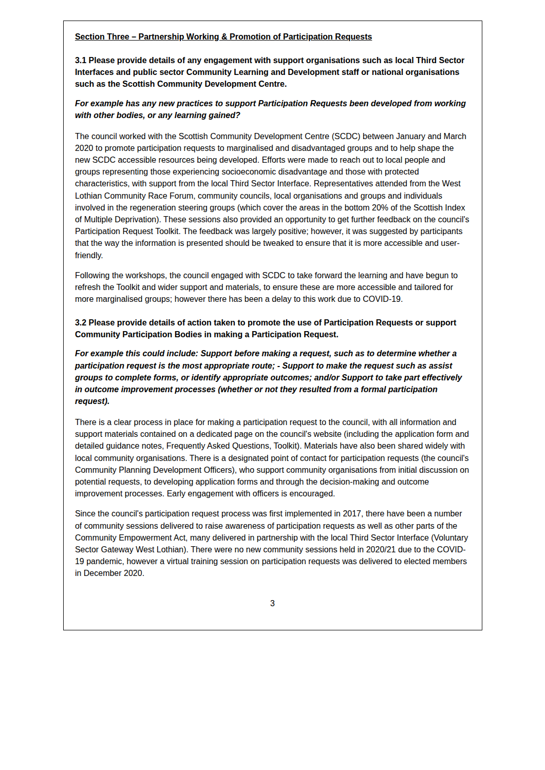Section Three – Partnership Working & Promotion of Participation Requests
3.1 Please provide details of any engagement with support organisations such as local Third Sector Interfaces and public sector Community Learning and Development staff or national organisations such as the Scottish Community Development Centre.
For example has any new practices to support Participation Requests been developed from working with other bodies, or any learning gained?
The council worked with the Scottish Community Development Centre (SCDC) between January and March 2020 to promote participation requests to marginalised and disadvantaged groups and to help shape the new SCDC accessible resources being developed. Efforts were made to reach out to local people and groups representing those experiencing socioeconomic disadvantage and those with protected characteristics, with support from the local Third Sector Interface. Representatives attended from the West Lothian Community Race Forum, community councils, local organisations and groups and individuals involved in the regeneration steering groups (which cover the areas in the bottom 20% of the Scottish Index of Multiple Deprivation). These sessions also provided an opportunity to get further feedback on the council's Participation Request Toolkit. The feedback was largely positive; however, it was suggested by participants that the way the information is presented should be tweaked to ensure that it is more accessible and user-friendly.
Following the workshops, the council engaged with SCDC to take forward the learning and have begun to refresh the Toolkit and wider support and materials, to ensure these are more accessible and tailored for more marginalised groups; however there has been a delay to this work due to COVID-19.
3.2 Please provide details of action taken to promote the use of Participation Requests or support Community Participation Bodies in making a Participation Request.
For example this could include: Support before making a request, such as to determine whether a participation request is the most appropriate route; - Support to make the request such as assist groups to complete forms, or identify appropriate outcomes; and/or Support to take part effectively in outcome improvement processes (whether or not they resulted from a formal participation request).
There is a clear process in place for making a participation request to the council, with all information and support materials contained on a dedicated page on the council's website (including the application form and detailed guidance notes, Frequently Asked Questions, Toolkit). Materials have also been shared widely with local community organisations. There is a designated point of contact for participation requests (the council's Community Planning Development Officers), who support community organisations from initial discussion on potential requests, to developing application forms and through the decision-making and outcome improvement processes. Early engagement with officers is encouraged.
Since the council's participation request process was first implemented in 2017, there have been a number of community sessions delivered to raise awareness of participation requests as well as other parts of the Community Empowerment Act, many delivered in partnership with the local Third Sector Interface (Voluntary Sector Gateway West Lothian). There were no new community sessions held in 2020/21 due to the COVID-19 pandemic, however a virtual training session on participation requests was delivered to elected members in December 2020.
3